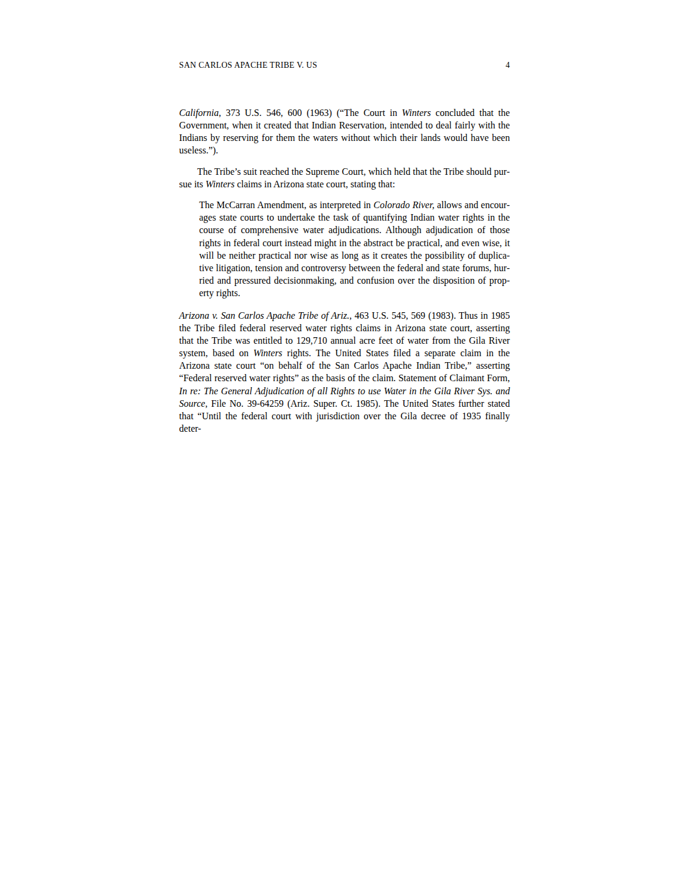San Carlos Apache Tribe v. US 4
California, 373 U.S. 546, 600 (1963) (“The Court in Winters concluded that the Government, when it created that Indian Reservation, intended to deal fairly with the Indians by reserving for them the waters without which their lands would have been useless.”).
The Tribe’s suit reached the Supreme Court, which held that the Tribe should pursue its Winters claims in Arizona state court, stating that:
The McCarran Amendment, as interpreted in Colorado River, allows and encourages state courts to undertake the task of quantifying Indian water rights in the course of comprehensive water adjudications. Although adjudication of those rights in federal court instead might in the abstract be practical, and even wise, it will be neither practical nor wise as long as it creates the possibility of duplicative litigation, tension and controversy between the federal and state forums, hurried and pressured decisionmaking, and confusion over the disposition of property rights.
Arizona v. San Carlos Apache Tribe of Ariz., 463 U.S. 545, 569 (1983). Thus in 1985 the Tribe filed federal reserved water rights claims in Arizona state court, asserting that the Tribe was entitled to 129,710 annual acre feet of water from the Gila River system, based on Winters rights. The United States filed a separate claim in the Arizona state court “on behalf of the San Carlos Apache Indian Tribe,” asserting “Federal reserved water rights” as the basis of the claim. Statement of Claimant Form, In re: The General Adjudication of all Rights to use Water in the Gila River Sys. and Source, File No. 39-64259 (Ariz. Super. Ct. 1985). The United States further stated that “Until the federal court with jurisdiction over the Gila decree of 1935 finally deter-